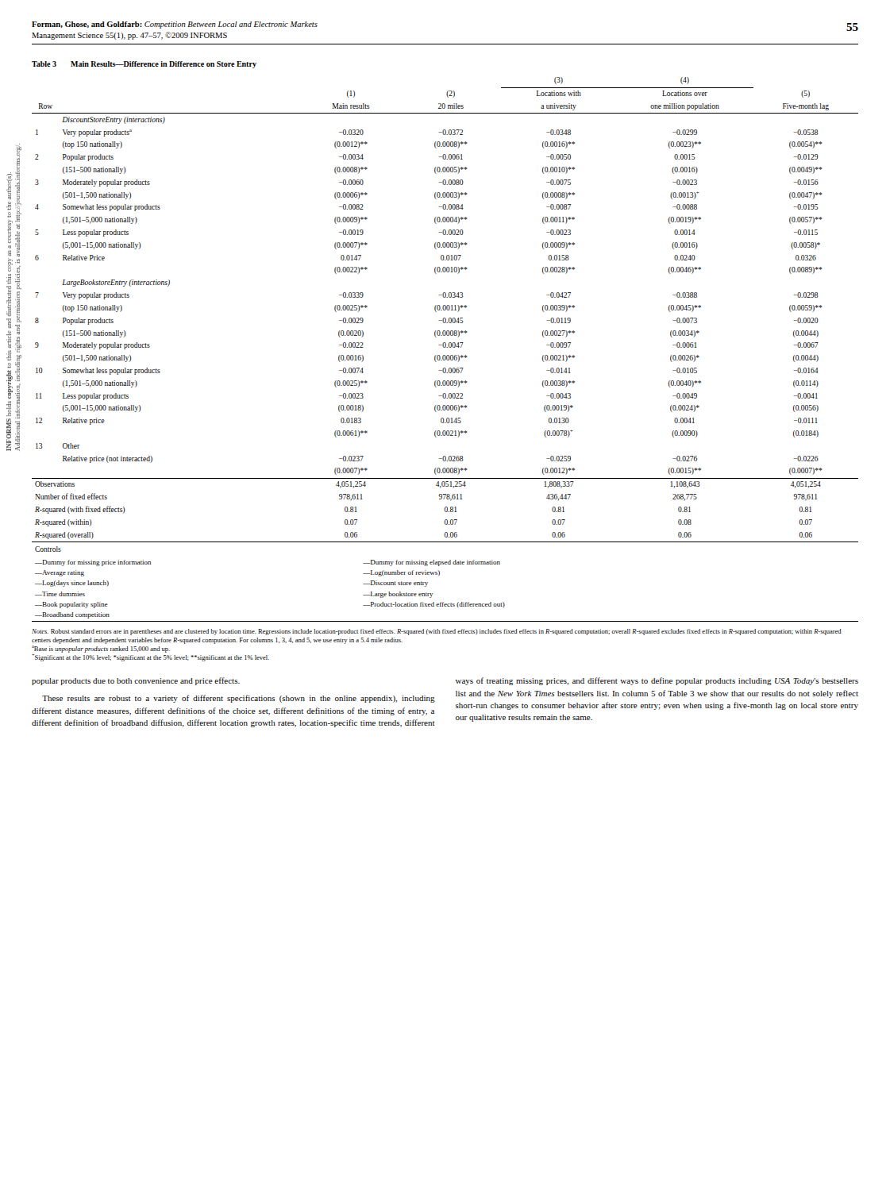INFORMS holds copyright to this article and distributed this copy as a courtesy to the author(s).
Additional information, including rights and permission policies, is available at http://journals.informs.org/.
Forman, Ghose, and Goldfarb: Competition Between Local and Electronic Markets
Management Science 55(1), pp. 47–57, ©2009 INFORMS
55
Table 3 Main Results—Difference in Difference on Store Entry
| | | | | (3) | (4) | |
| --- | --- | --- | --- | --- | --- | --- |
| | | (1) | (2) | Locations with | Locations over | (5) |
| Row | | Main results | 20 miles | a university | one million population | Five-month lag |
| | DiscountStoreEntry (interactions) |
| 1 | Very popular products a | −0.0320 | −0.0372 | −0.0348 | −0.0299 | −0.0538 |
| | (top 150 nationally) | (0.0012)** | (0.0008)** | (0.0016)** | (0.0023)** | (0.0054)** |
| 2 | Popular products | −0.0034 | −0.0061 | −0.0050 | 0.0015 | −0.0129 |
| | (151–500 nationally) | (0.0008)** | (0.0005)** | (0.0010)** | (0.0016) | (0.0049)** |
| 3 | Moderately popular products | −0.0060 | −0.0080 | −0.0075 | −0.0023 | −0.0156 |
| | (501–1,500 nationally) | (0.0006)** | (0.0003)** | (0.0008)** | (0.0013) + | (0.0047)** |
| 4 | Somewhat less popular products | −0.0082 | −0.0084 | −0.0087 | −0.0088 | −0.0195 |
| | (1,501–5,000 nationally) | (0.0009)** | (0.0004)** | (0.0011)** | (0.0019)** | (0.0057)** |
| 5 | Less popular products | −0.0019 | −0.0020 | −0.0023 | 0.0014 | −0.0115 |
| | (5,001–15,000 nationally) | (0.0007)** | (0.0003)** | (0.0009)** | (0.0016) | (0.0058)* |
| 6 | Relative Price | 0.0147 | 0.0107 | 0.0158 | 0.0240 | 0.0326 |
| | | (0.0022)** | (0.0010)** | (0.0028)** | (0.0046)** | (0.0089)** |
| | LargeBookstoreEntry (interactions) |
| 7 | Very popular products | −0.0339 | −0.0343 | −0.0427 | −0.0388 | −0.0298 |
| | (top 150 nationally) | (0.0025)** | (0.0011)** | (0.0039)** | (0.0045)** | (0.0059)** |
| 8 | Popular products | −0.0029 | −0.0045 | −0.0119 | −0.0073 | −0.0020 |
| | (151–500 nationally) | (0.0020) | (0.0008)** | (0.0027)** | (0.0034)* | (0.0044) |
| 9 | Moderately popular products | −0.0022 | −0.0047 | −0.0097 | −0.0061 | −0.0067 |
| | (501–1,500 nationally) | (0.0016) | (0.0006)** | (0.0021)** | (0.0026)* | (0.0044) |
| 10 | Somewhat less popular products | −0.0074 | −0.0067 | −0.0141 | −0.0105 | −0.0164 |
| | (1,501–5,000 nationally) | (0.0025)** | (0.0009)** | (0.0038)** | (0.0040)** | (0.0114) |
| 11 | Less popular products | −0.0023 | −0.0022 | −0.0043 | −0.0049 | −0.0041 |
| | (5,001–15,000 nationally) | (0.0018) | (0.0006)** | (0.0019)* | (0.0024)* | (0.0056) |
| 12 | Relative price | 0.0183 | 0.0145 | 0.0130 | 0.0041 | −0.0111 |
| | | (0.0061)** | (0.0021)** | (0.0078) + | (0.0090) | (0.0184) |
| 13 | Other | | | | | |
| | Relative price (not interacted) | −0.0237 | −0.0268 | −0.0259 | −0.0276 | −0.0226 |
| | | (0.0007)** | (0.0008)** | (0.0012)** | (0.0015)** | (0.0007)** |
| Observations | 4,051,254 | 4,051,254 | 1,808,337 | 1,108,643 | 4,051,254 |
| Number of fixed effects | 978,611 | 978,611 | 436,447 | 268,775 | 978,611 |
| R -squared (with fixed effects) | 0.81 | 0.81 | 0.81 | 0.81 | 0.81 |
| R -squared (within) | 0.07 | 0.07 | 0.07 | 0.08 | 0.07 |
| R -squared (overall) | 0.06 | 0.06 | 0.06 | 0.06 | 0.06 |
| Controls |
| / —Dummy for missing price information / —Dummy for missing elapsed date information / / —Average rating / —Log(number of reviews) / / —Log(days since launch) / —Discount store entry / / —Time dummies / —Large bookstore entry / / —Book popularity spline / —Product-location fixed effects (differenced out) / / —Broadband competition / / |
Notes. Robust standard errors are in parentheses and are clustered by location time. Regressions include location-product fixed effects. R-squared (with fixed effects) includes fixed effects in R-squared computation; overall R-squared excludes fixed effects in R-squared computation; within R-squared centers dependent and independent variables before R-squared computation. For columns 1, 3, 4, and 5, we use entry in a 5.4 mile radius.
aBase is unpopular products ranked 15,000 and up.
+Significant at the 10% level; *significant at the 5% level; **significant at the 1% level.
popular products due to both convenience and price effects.
These results are robust to a variety of different specifications (shown in the online appendix), including different distance measures, different definitions of the choice set, different definitions of the timing of entry, a different definition of broadband diffusion, different location growth rates, location-specific time trends, different ways of treating missing prices, and different ways to define popular products including USA Today's bestsellers list and the New York Times bestsellers list. In column 5 of Table 3 we show that our results do not solely reflect short-run changes to consumer behavior after store entry; even when using a five-month lag on local store entry our qualitative results remain the same.